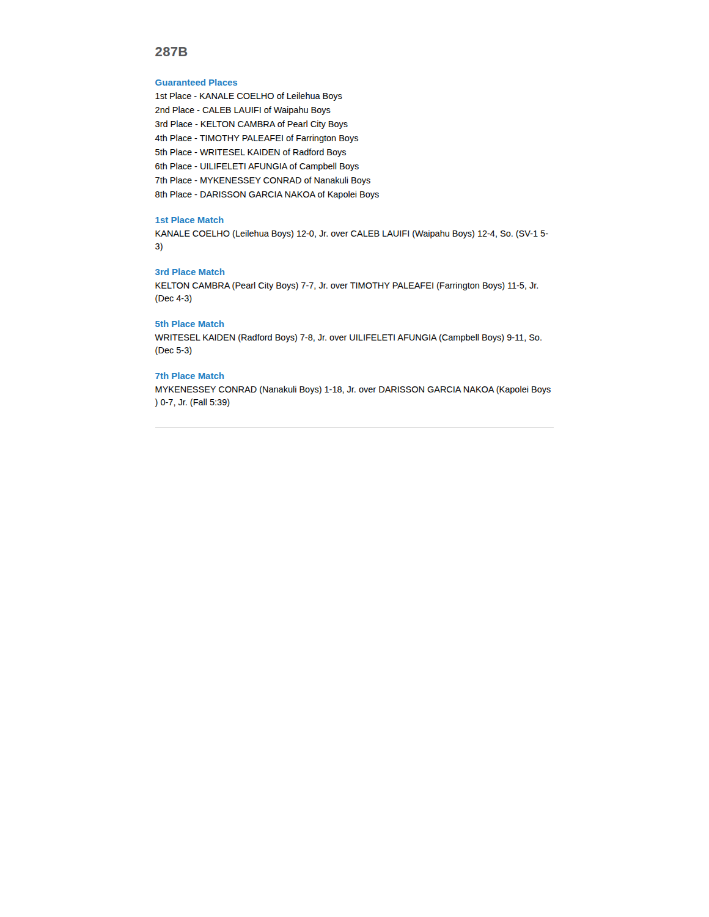287B
Guaranteed Places
1st Place - KANALE COELHO of Leilehua Boys
2nd Place - CALEB LAUIFI of Waipahu Boys
3rd Place - KELTON CAMBRA of Pearl City Boys
4th Place - TIMOTHY PALEAFEI of Farrington Boys
5th Place - WRITESEL KAIDEN of Radford Boys
6th Place - UILIFELETI AFUNGIA of Campbell Boys
7th Place - MYKENESSEY CONRAD of Nanakuli Boys
8th Place - DARISSON GARCIA NAKOA of Kapolei Boys
1st Place Match
KANALE COELHO (Leilehua Boys) 12-0, Jr. over CALEB LAUIFI (Waipahu Boys) 12-4, So. (SV-1 5-3)
3rd Place Match
KELTON CAMBRA (Pearl City Boys) 7-7, Jr. over TIMOTHY PALEAFEI (Farrington Boys) 11-5, Jr. (Dec 4-3)
5th Place Match
WRITESEL KAIDEN (Radford Boys) 7-8, Jr. over UILIFELETI AFUNGIA (Campbell Boys) 9-11, So. (Dec 5-3)
7th Place Match
MYKENESSEY CONRAD (Nanakuli Boys) 1-18, Jr. over DARISSON GARCIA NAKOA (Kapolei Boys ) 0-7, Jr. (Fall 5:39)